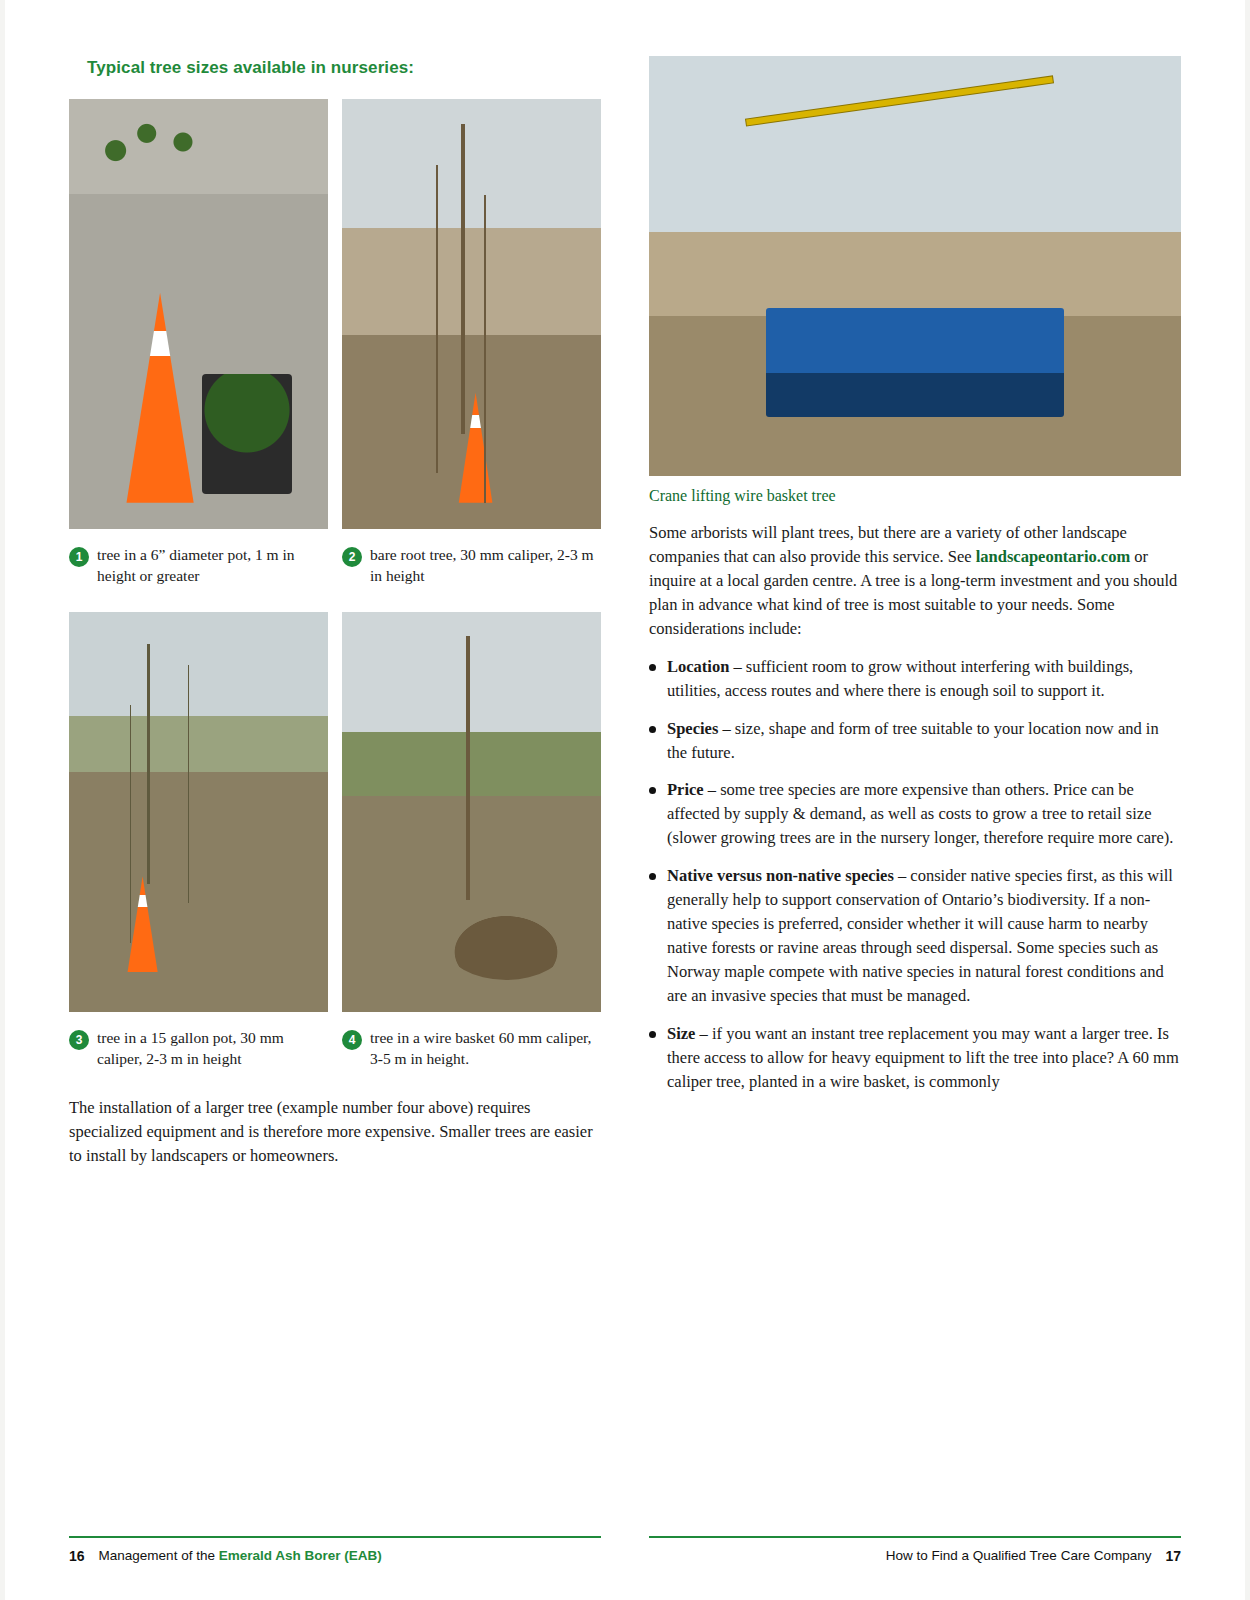Typical tree sizes available in nurseries:
1 tree in a 6” diameter pot, 1 m in height or greater
2 bare root tree, 30 mm caliper, 2-3 m in height
3 tree in a 15 gallon pot, 30 mm caliper, 2-3 m in height
4 tree in a wire basket 60 mm caliper, 3-5 m in height.
The installation of a larger tree (example number four above) requires specialized equipment and is therefore more expensive. Smaller trees are easier to install by landscapers or homeowners.
Crane lifting wire basket tree
Some arborists will plant trees, but there are a variety of other landscape companies that can also provide this service. See landscapeontario.com or inquire at a local garden centre. A tree is a long-term investment and you should plan in advance what kind of tree is most suitable to your needs. Some considerations include:
Location – sufficient room to grow without interfering with buildings, utilities, access routes and where there is enough soil to support it.
Species – size, shape and form of tree suitable to your location now and in the future.
Price – some tree species are more expensive than others. Price can be affected by supply & demand, as well as costs to grow a tree to retail size (slower growing trees are in the nursery longer, therefore require more care).
Native versus non-native species – consider native species first, as this will generally help to support conservation of Ontario’s biodiversity. If a non-native species is preferred, consider whether it will cause harm to nearby native forests or ravine areas through seed dispersal. Some species such as Norway maple compete with native species in natural forest conditions and are an invasive species that must be managed.
Size – if you want an instant tree replacement you may want a larger tree. Is there access to allow for heavy equipment to lift the tree into place? A 60 mm caliper tree, planted in a wire basket, is commonly
16 Management of the Emerald Ash Borer (EAB)
How to Find a Qualified Tree Care Company 17